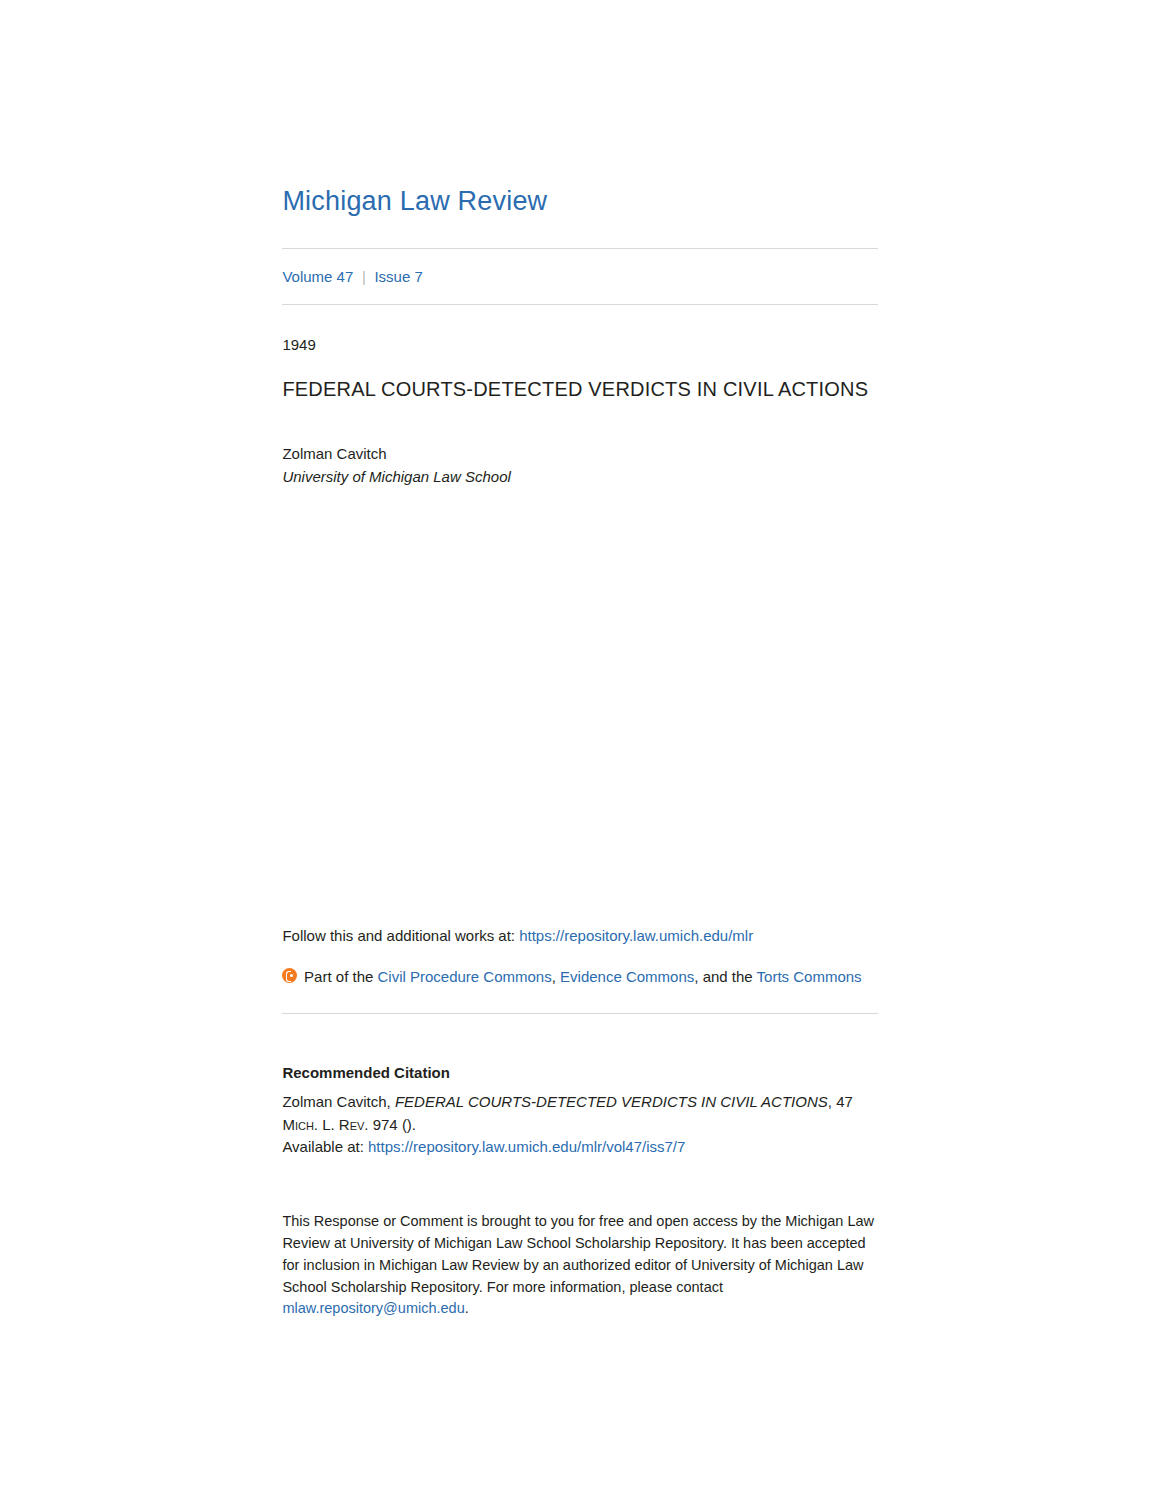Michigan Law Review
Volume 47|Issue 7
1949
FEDERAL COURTS-DETECTED VERDICTS IN CIVIL ACTIONS
Zolman Cavitch
University of Michigan Law School
Follow this and additional works at: https://repository.law.umich.edu/mlr
Part of the Civil Procedure Commons, Evidence Commons, and the Torts Commons
Recommended Citation
Zolman Cavitch, FEDERAL COURTS-DETECTED VERDICTS IN CIVIL ACTIONS, 47 Mich. L. Rev. 974 ().
Available at: https://repository.law.umich.edu/mlr/vol47/iss7/7
This Response or Comment is brought to you for free and open access by the Michigan Law Review at University of Michigan Law School Scholarship Repository. It has been accepted for inclusion in Michigan Law Review by an authorized editor of University of Michigan Law School Scholarship Repository. For more information, please contact mlaw.repository@umich.edu.